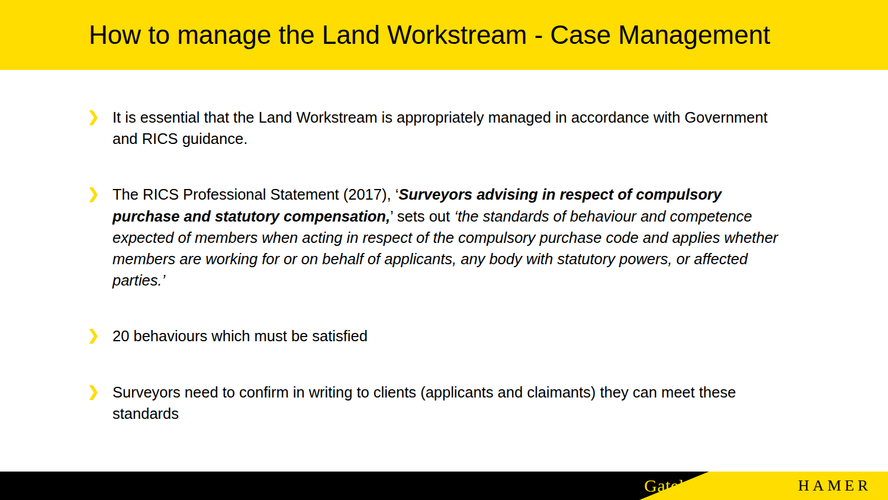How to manage the Land Workstream - Case Management
It is essential that the Land Workstream is appropriately managed in accordance with Government and RICS guidance.
The RICS Professional Statement (2017), ‘Surveyors advising in respect of compulsory purchase and statutory compensation,’ sets out ‘the standards of behaviour and competence expected of members when acting in respect of the compulsory purchase code and applies whether members are working for or on behalf of applicants, any body with statutory powers, or affected parties.’
20 behaviours which must be satisfied
Surveyors need to confirm in writing to clients (applicants and claimants) they can meet these standards
12
Gateley
HAMER